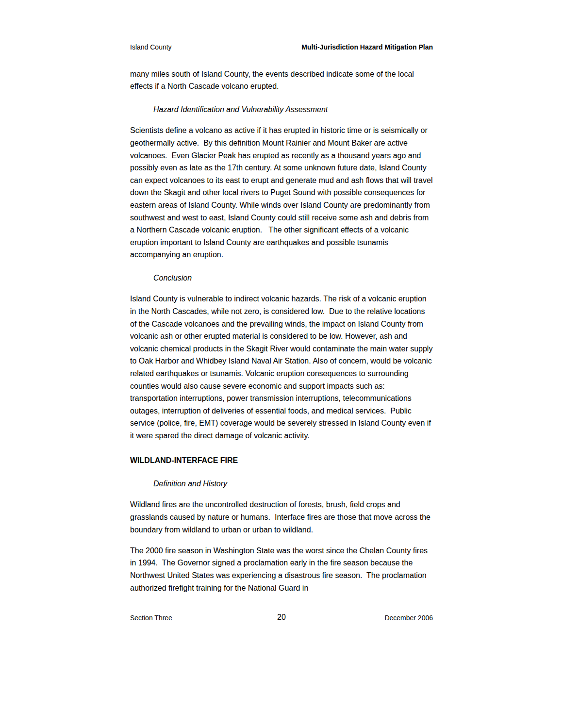Island County
Multi-Jurisdiction Hazard Mitigation Plan
many miles south of Island County, the events described indicate some of the local effects if a North Cascade volcano erupted.
Hazard Identification and Vulnerability Assessment
Scientists define a volcano as active if it has erupted in historic time or is seismically or geothermally active. By this definition Mount Rainier and Mount Baker are active volcanoes. Even Glacier Peak has erupted as recently as a thousand years ago and possibly even as late as the 17th century. At some unknown future date, Island County can expect volcanoes to its east to erupt and generate mud and ash flows that will travel down the Skagit and other local rivers to Puget Sound with possible consequences for eastern areas of Island County. While winds over Island County are predominantly from southwest and west to east, Island County could still receive some ash and debris from a Northern Cascade volcanic eruption. The other significant effects of a volcanic eruption important to Island County are earthquakes and possible tsunamis accompanying an eruption.
Conclusion
Island County is vulnerable to indirect volcanic hazards. The risk of a volcanic eruption in the North Cascades, while not zero, is considered low. Due to the relative locations of the Cascade volcanoes and the prevailing winds, the impact on Island County from volcanic ash or other erupted material is considered to be low. However, ash and volcanic chemical products in the Skagit River would contaminate the main water supply to Oak Harbor and Whidbey Island Naval Air Station. Also of concern, would be volcanic related earthquakes or tsunamis. Volcanic eruption consequences to surrounding counties would also cause severe economic and support impacts such as: transportation interruptions, power transmission interruptions, telecommunications outages, interruption of deliveries of essential foods, and medical services. Public service (police, fire, EMT) coverage would be severely stressed in Island County even if it were spared the direct damage of volcanic activity.
Wildland-Interface Fire
Definition and History
Wildland fires are the uncontrolled destruction of forests, brush, field crops and grasslands caused by nature or humans. Interface fires are those that move across the boundary from wildland to urban or urban to wildland.
The 2000 fire season in Washington State was the worst since the Chelan County fires in 1994. The Governor signed a proclamation early in the fire season because the Northwest United States was experiencing a disastrous fire season. The proclamation authorized firefight training for the National Guard in
Section Three
20
December 2006